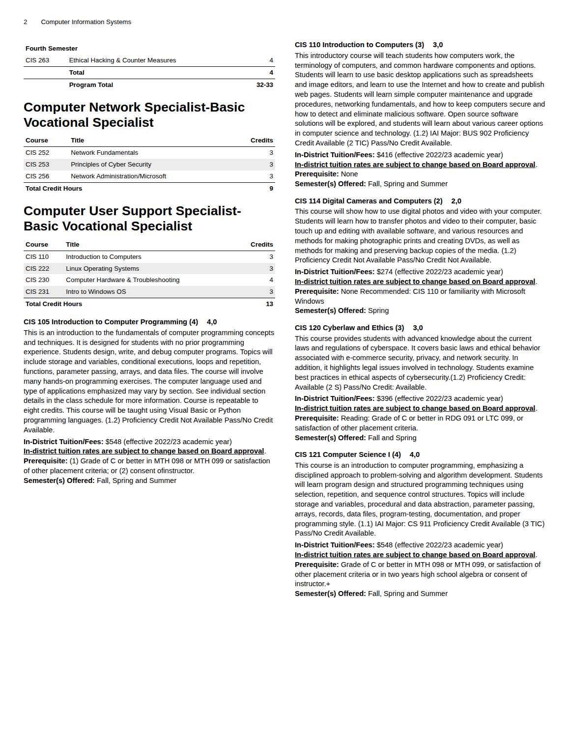2 Computer Information Systems
| Fourth Semester |
| CIS 263 | Ethical Hacking & Counter Measures | 4 |
| | Total | 4 |
| | Program Total | 32-33 |
Computer Network Specialist-Basic Vocational Specialist
| Course | Title | Credits |
| --- | --- | --- |
| CIS 252 | Network Fundamentals | 3 |
| CIS 253 | Principles of Cyber Security | 3 |
| CIS 256 | Network Administration/Microsoft | 3 |
| Total Credit Hours | 9 |
Computer User Support Specialist-Basic Vocational Specialist
| Course | Title | Credits |
| --- | --- | --- |
| CIS 110 | Introduction to Computers | 3 |
| CIS 222 | Linux Operating Systems | 3 |
| CIS 230 | Computer Hardware & Troubleshooting | 4 |
| CIS 231 | Intro to Windows OS | 3 |
| Total Credit Hours | 13 |
CIS 105 Introduction to Computer Programming (4)4,0
This is an introduction to the fundamentals of computer programming concepts and techniques. It is designed for students with no prior programming experience. Students design, write, and debug computer programs. Topics will include storage and variables, conditional executions, loops and repetition, functions, parameter passing, arrays, and data files. The course will involve many hands-on programming exercises. The computer language used and type of applications emphasized may vary by section. See individual section details in the class schedule for more information. Course is repeatable to eight credits. This course will be taught using Visual Basic or Python programming languages. (1.2) Proficiency Credit Not Available Pass/No Credit Available.
In-District Tuition/Fees: $548 (effective 2022/23 academic year)
In-district tuition rates are subject to change based on Board approval.
Prerequisite: (1) Grade of C or better in MTH 098 or MTH 099 or satisfaction of other placement criteria; or (2) consent ofinstructor.
Semester(s) Offered: Fall, Spring and Summer
CIS 110 Introduction to Computers (3)3,0
This introductory course will teach students how computers work, the terminology of computers, and common hardware components and options. Students will learn to use basic desktop applications such as spreadsheets and image editors, and learn to use the Internet and how to create and publish web pages. Students will learn simple computer maintenance and upgrade procedures, networking fundamentals, and how to keep computers secure and how to detect and eliminate malicious software. Open source software solutions will be explored, and students will learn about various career options in computer science and technology. (1.2) IAI Major: BUS 902 Proficiency Credit Available (2 TIC) Pass/No Credit Available.
In-District Tuition/Fees: $416 (effective 2022/23 academic year)
In-district tuition rates are subject to change based on Board approval.
Prerequisite: None
Semester(s) Offered: Fall, Spring and Summer
CIS 114 Digital Cameras and Computers (2)2,0
This course will show how to use digital photos and video with your computer. Students will learn how to transfer photos and video to their computer, basic touch up and editing with available software, and various resources and methods for making photographic prints and creating DVDs, as well as methods for making and preserving backup copies of the media. (1.2) Proficiency Credit Not Available Pass/No Credit Not Available.
In-District Tuition/Fees: $274 (effective 2022/23 academic year)
In-district tuition rates are subject to change based on Board approval.
Prerequisite: None Recommended: CIS 110 or familiarity with Microsoft Windows
Semester(s) Offered: Spring
CIS 120 Cyberlaw and Ethics (3)3,0
This course provides students with advanced knowledge about the current laws and regulations of cyberspace. It covers basic laws and ethical behavior associated with e-commerce security, privacy, and network security. In addition, it highlights legal issues involved in technology. Students examine best practices in ethical aspects of cybersecurity.(1.2) Proficiency Credit: Available (2 S) Pass/No Credit: Available.
In-District Tuition/Fees: $396 (effective 2022/23 academic year)
In-district tuition rates are subject to change based on Board approval.
Prerequisite: Reading: Grade of C or better in RDG 091 or LTC 099, or satisfaction of other placement criteria.
Semester(s) Offered: Fall and Spring
CIS 121 Computer Science I (4)4,0
This course is an introduction to computer programming, emphasizing a disciplined approach to problem-solving and algorithm development. Students will learn program design and structured programming techniques using selection, repetition, and sequence control structures. Topics will include storage and variables, procedural and data abstraction, parameter passing, arrays, records, data files, program-testing, documentation, and proper programming style. (1.1) IAI Major: CS 911 Proficiency Credit Available (3 TIC) Pass/No Credit Available.
In-District Tuition/Fees: $548 (effective 2022/23 academic year)
In-district tuition rates are subject to change based on Board approval.
Prerequisite: Grade of C or better in MTH 098 or MTH 099, or satisfaction of other placement criteria or in two years high school algebra or consent of instructor.+
Semester(s) Offered: Fall, Spring and Summer